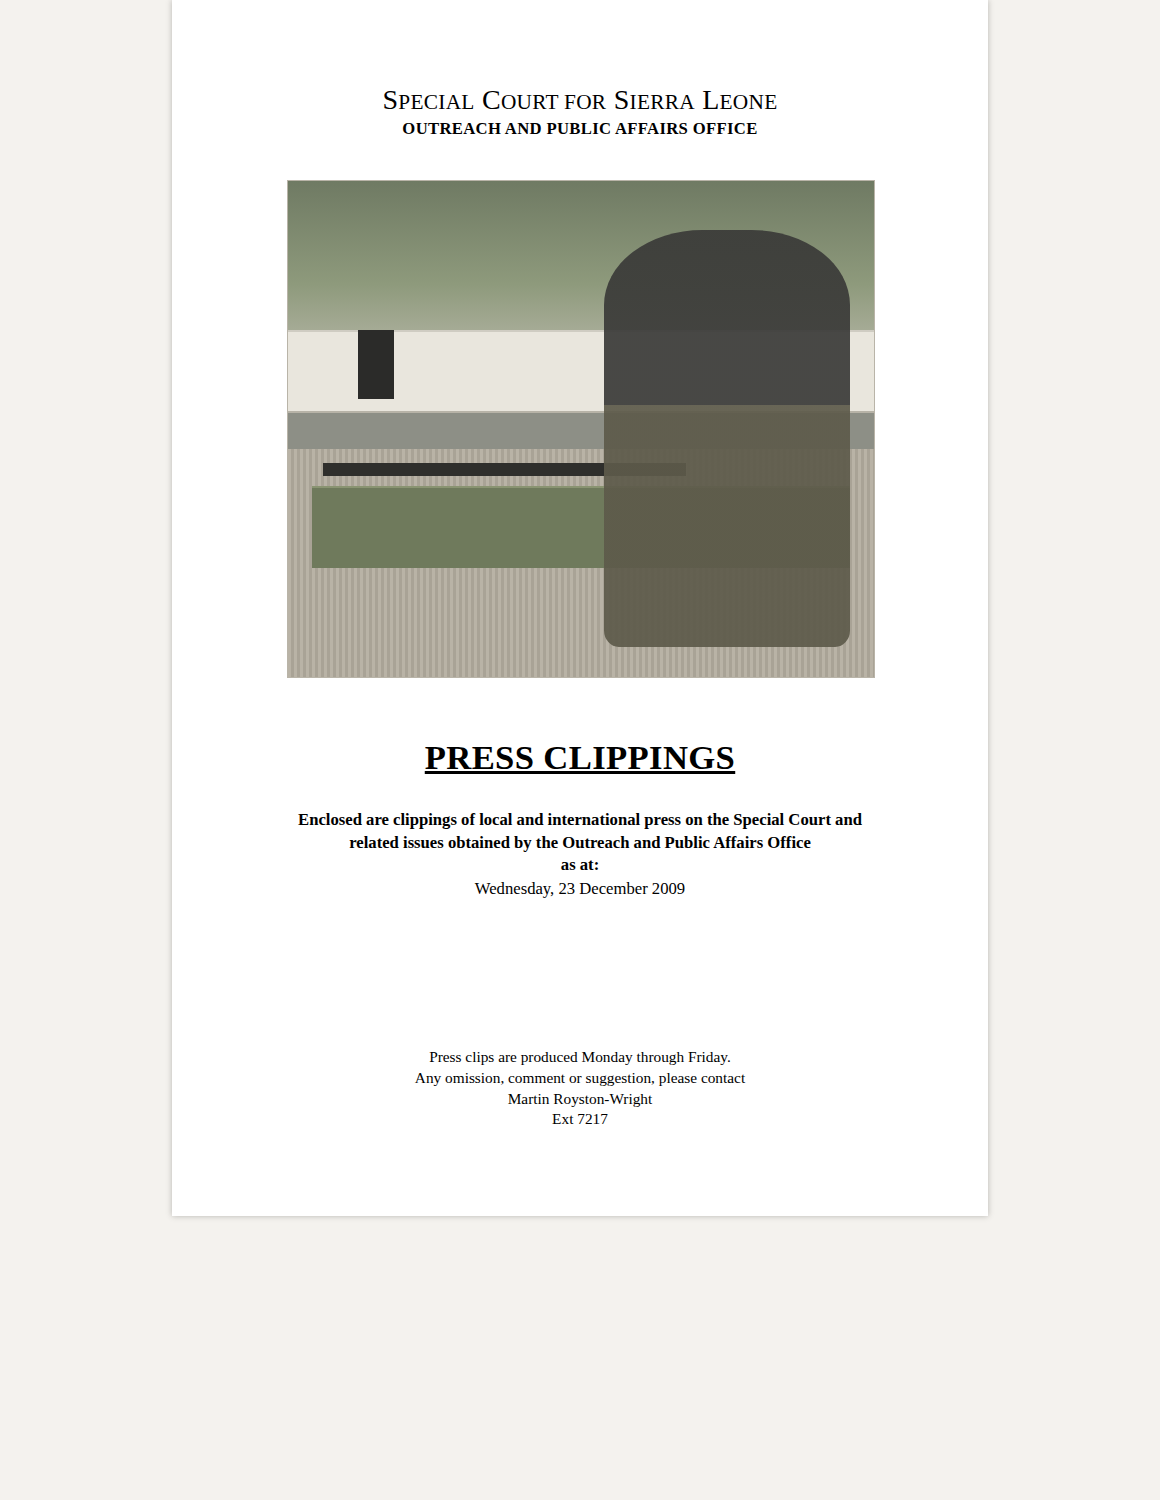SPECIAL COURT FOR SIERRA LEONE
OUTREACH AND PUBLIC AFFAIRS OFFICE
Soldiers loading belt-fed machine guns at an outdoor range.
PRESS CLIPPINGS
Enclosed are clippings of local and international press on the Special Court and
related issues obtained by the Outreach and Public Affairs Office
as at:
Wednesday, 23 December 2009
Press clips are produced Monday through Friday.
Any omission, comment or suggestion, please contact
Martin Royston-Wright
Ext 7217